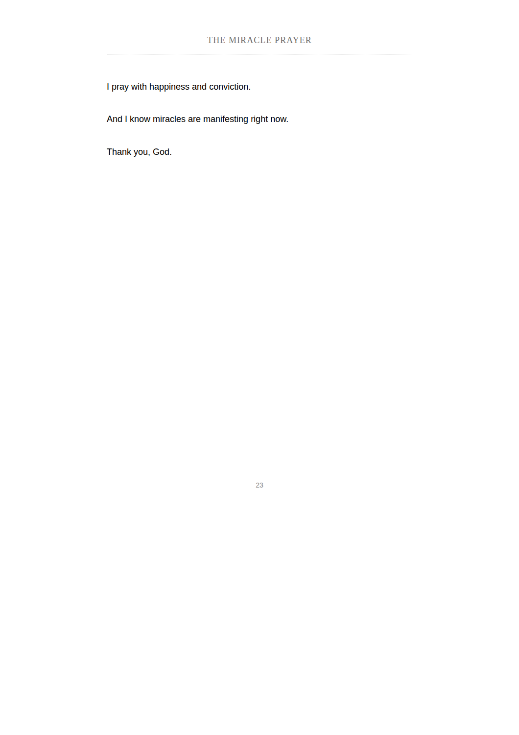The Miracle Prayer
I pray with happiness and conviction.
And I know miracles are manifesting right now.
Thank you, God.
23